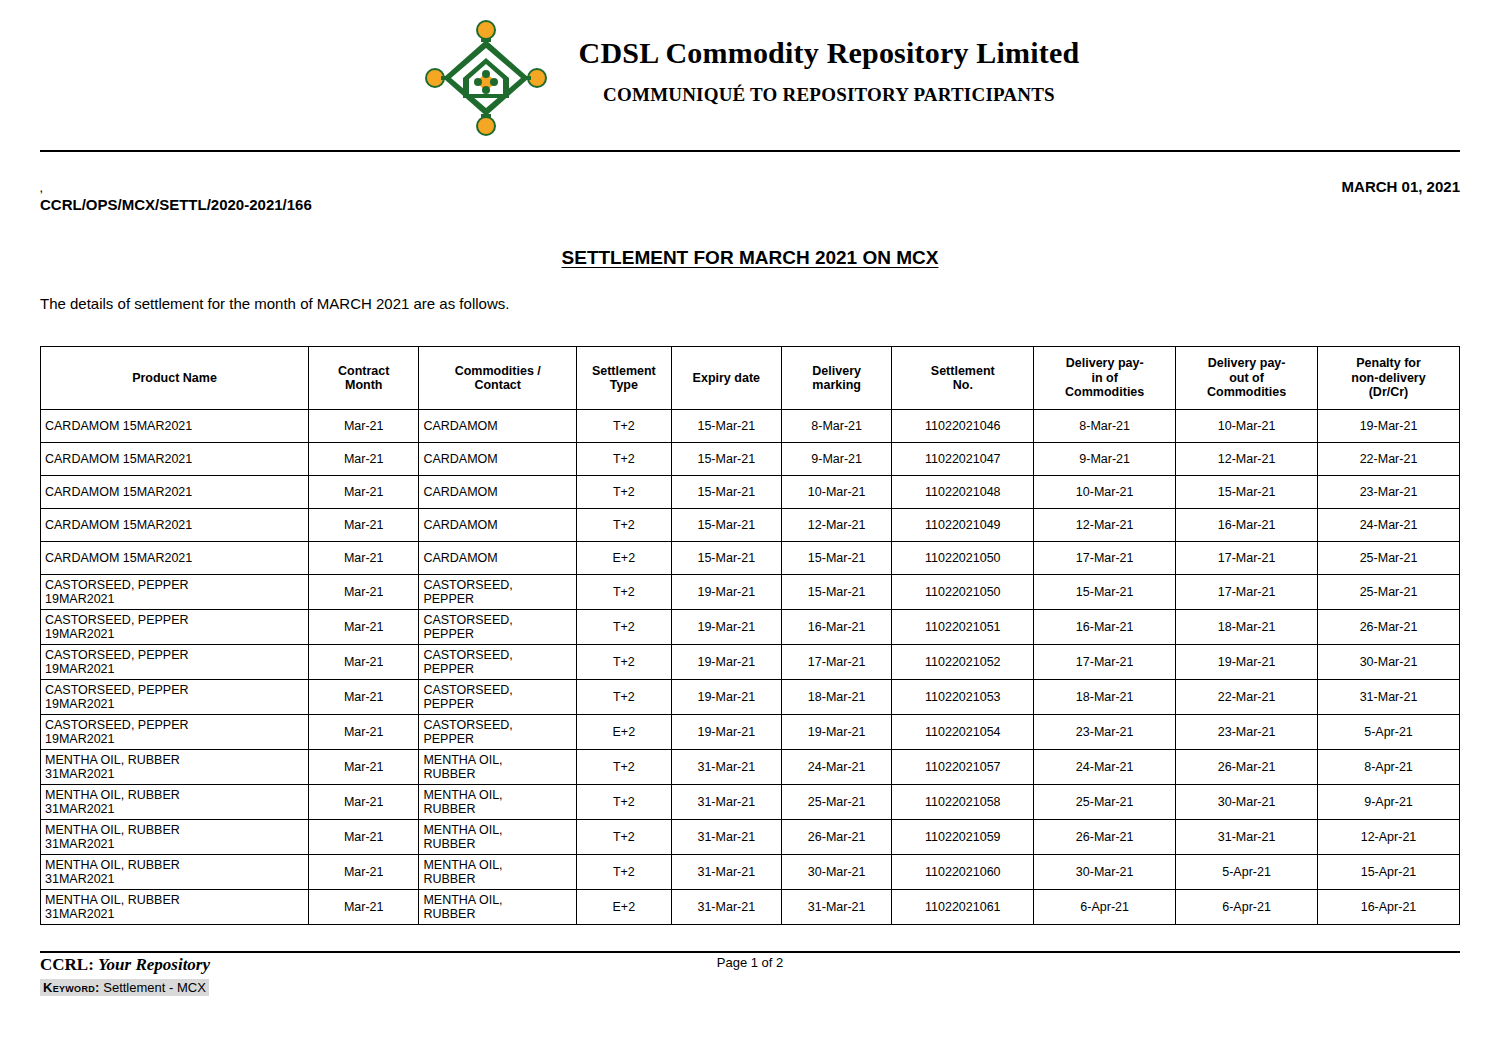CDSL Commodity Repository Limited
COMMUNIQUÉ TO REPOSITORY PARTICIPANTS
,
CCRL/OPS/MCX/SETTL/2020-2021/166
MARCH 01, 2021
SETTLEMENT FOR MARCH 2021 ON MCX
The details of settlement for the month of MARCH 2021 are as follows.
| Product Name | Contract Month | Commodities / Contact | Settlement Type | Expiry date | Delivery marking | Settlement No. | Delivery pay- in of Commodities | Delivery pay- out of Commodities | Penalty for non-delivery (Dr/Cr) |
| --- | --- | --- | --- | --- | --- | --- | --- | --- | --- |
| CARDAMOM 15MAR2021 | Mar-21 | CARDAMOM | T+2 | 15-Mar-21 | 8-Mar-21 | 11022021046 | 8-Mar-21 | 10-Mar-21 | 19-Mar-21 |
| CARDAMOM 15MAR2021 | Mar-21 | CARDAMOM | T+2 | 15-Mar-21 | 9-Mar-21 | 11022021047 | 9-Mar-21 | 12-Mar-21 | 22-Mar-21 |
| CARDAMOM 15MAR2021 | Mar-21 | CARDAMOM | T+2 | 15-Mar-21 | 10-Mar-21 | 11022021048 | 10-Mar-21 | 15-Mar-21 | 23-Mar-21 |
| CARDAMOM 15MAR2021 | Mar-21 | CARDAMOM | T+2 | 15-Mar-21 | 12-Mar-21 | 11022021049 | 12-Mar-21 | 16-Mar-21 | 24-Mar-21 |
| CARDAMOM 15MAR2021 | Mar-21 | CARDAMOM | E+2 | 15-Mar-21 | 15-Mar-21 | 11022021050 | 17-Mar-21 | 17-Mar-21 | 25-Mar-21 |
| CASTORSEED, PEPPER 19MAR2021 | Mar-21 | CASTORSEED, PEPPER | T+2 | 19-Mar-21 | 15-Mar-21 | 11022021050 | 15-Mar-21 | 17-Mar-21 | 25-Mar-21 |
| CASTORSEED, PEPPER 19MAR2021 | Mar-21 | CASTORSEED, PEPPER | T+2 | 19-Mar-21 | 16-Mar-21 | 11022021051 | 16-Mar-21 | 18-Mar-21 | 26-Mar-21 |
| CASTORSEED, PEPPER 19MAR2021 | Mar-21 | CASTORSEED, PEPPER | T+2 | 19-Mar-21 | 17-Mar-21 | 11022021052 | 17-Mar-21 | 19-Mar-21 | 30-Mar-21 |
| CASTORSEED, PEPPER 19MAR2021 | Mar-21 | CASTORSEED, PEPPER | T+2 | 19-Mar-21 | 18-Mar-21 | 11022021053 | 18-Mar-21 | 22-Mar-21 | 31-Mar-21 |
| CASTORSEED, PEPPER 19MAR2021 | Mar-21 | CASTORSEED, PEPPER | E+2 | 19-Mar-21 | 19-Mar-21 | 11022021054 | 23-Mar-21 | 23-Mar-21 | 5-Apr-21 |
| MENTHA OIL, RUBBER 31MAR2021 | Mar-21 | MENTHA OIL, RUBBER | T+2 | 31-Mar-21 | 24-Mar-21 | 11022021057 | 24-Mar-21 | 26-Mar-21 | 8-Apr-21 |
| MENTHA OIL, RUBBER 31MAR2021 | Mar-21 | MENTHA OIL, RUBBER | T+2 | 31-Mar-21 | 25-Mar-21 | 11022021058 | 25-Mar-21 | 30-Mar-21 | 9-Apr-21 |
| MENTHA OIL, RUBBER 31MAR2021 | Mar-21 | MENTHA OIL, RUBBER | T+2 | 31-Mar-21 | 26-Mar-21 | 11022021059 | 26-Mar-21 | 31-Mar-21 | 12-Apr-21 |
| MENTHA OIL, RUBBER 31MAR2021 | Mar-21 | MENTHA OIL, RUBBER | T+2 | 31-Mar-21 | 30-Mar-21 | 11022021060 | 30-Mar-21 | 5-Apr-21 | 15-Apr-21 |
| MENTHA OIL, RUBBER 31MAR2021 | Mar-21 | MENTHA OIL, RUBBER | E+2 | 31-Mar-21 | 31-Mar-21 | 11022021061 | 6-Apr-21 | 6-Apr-21 | 16-Apr-21 |
CCRL: Your Repository
Page 1 of 2
Keyword: Settlement - MCX